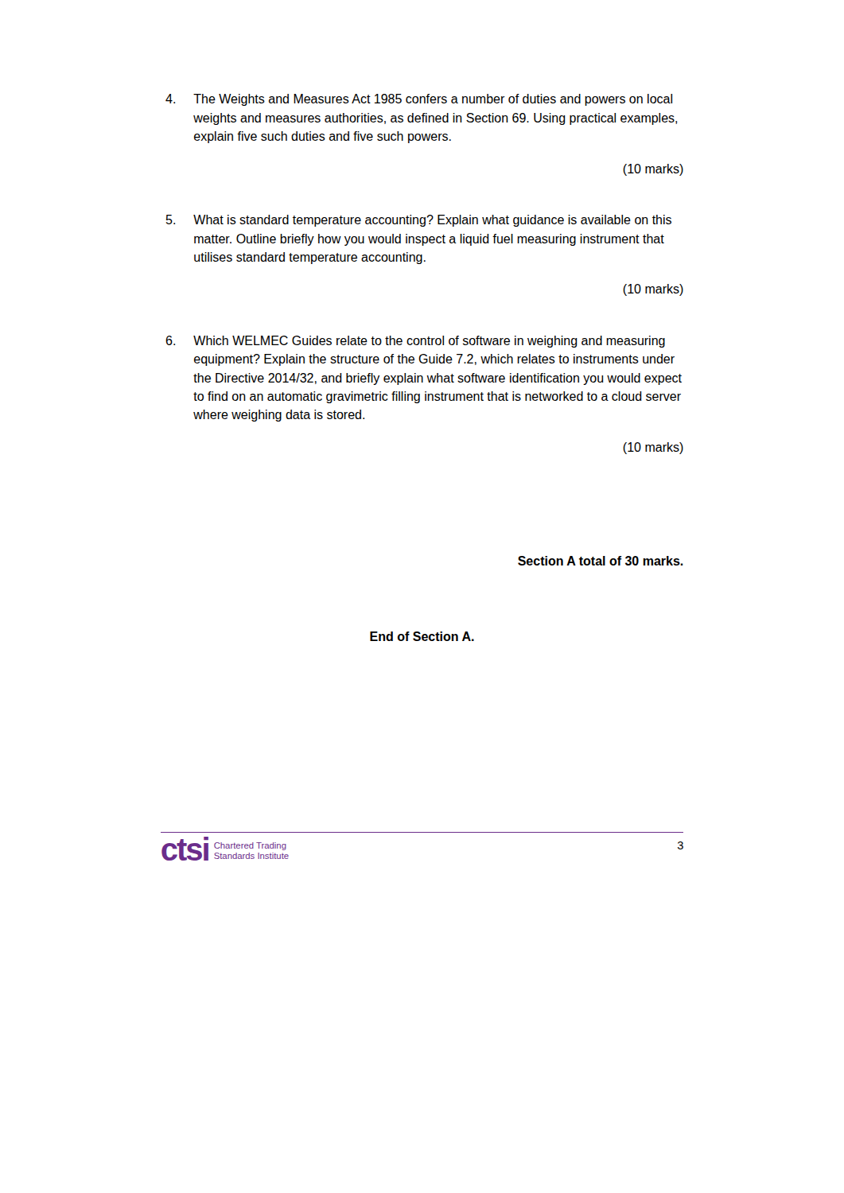4. The Weights and Measures Act 1985 confers a number of duties and powers on local weights and measures authorities, as defined in Section 69. Using practical examples, explain five such duties and five such powers.
(10 marks)
5. What is standard temperature accounting? Explain what guidance is available on this matter. Outline briefly how you would inspect a liquid fuel measuring instrument that utilises standard temperature accounting.
(10 marks)
6. Which WELMEC Guides relate to the control of software in weighing and measuring equipment? Explain the structure of the Guide 7.2, which relates to instruments under the Directive 2014/32, and briefly explain what software identification you would expect to find on an automatic gravimetric filling instrument that is networked to a cloud server where weighing data is stored.
(10 marks)
Section A total of 30 marks.
End of Section A.
ctsi Chartered Trading
Standards Institute
3